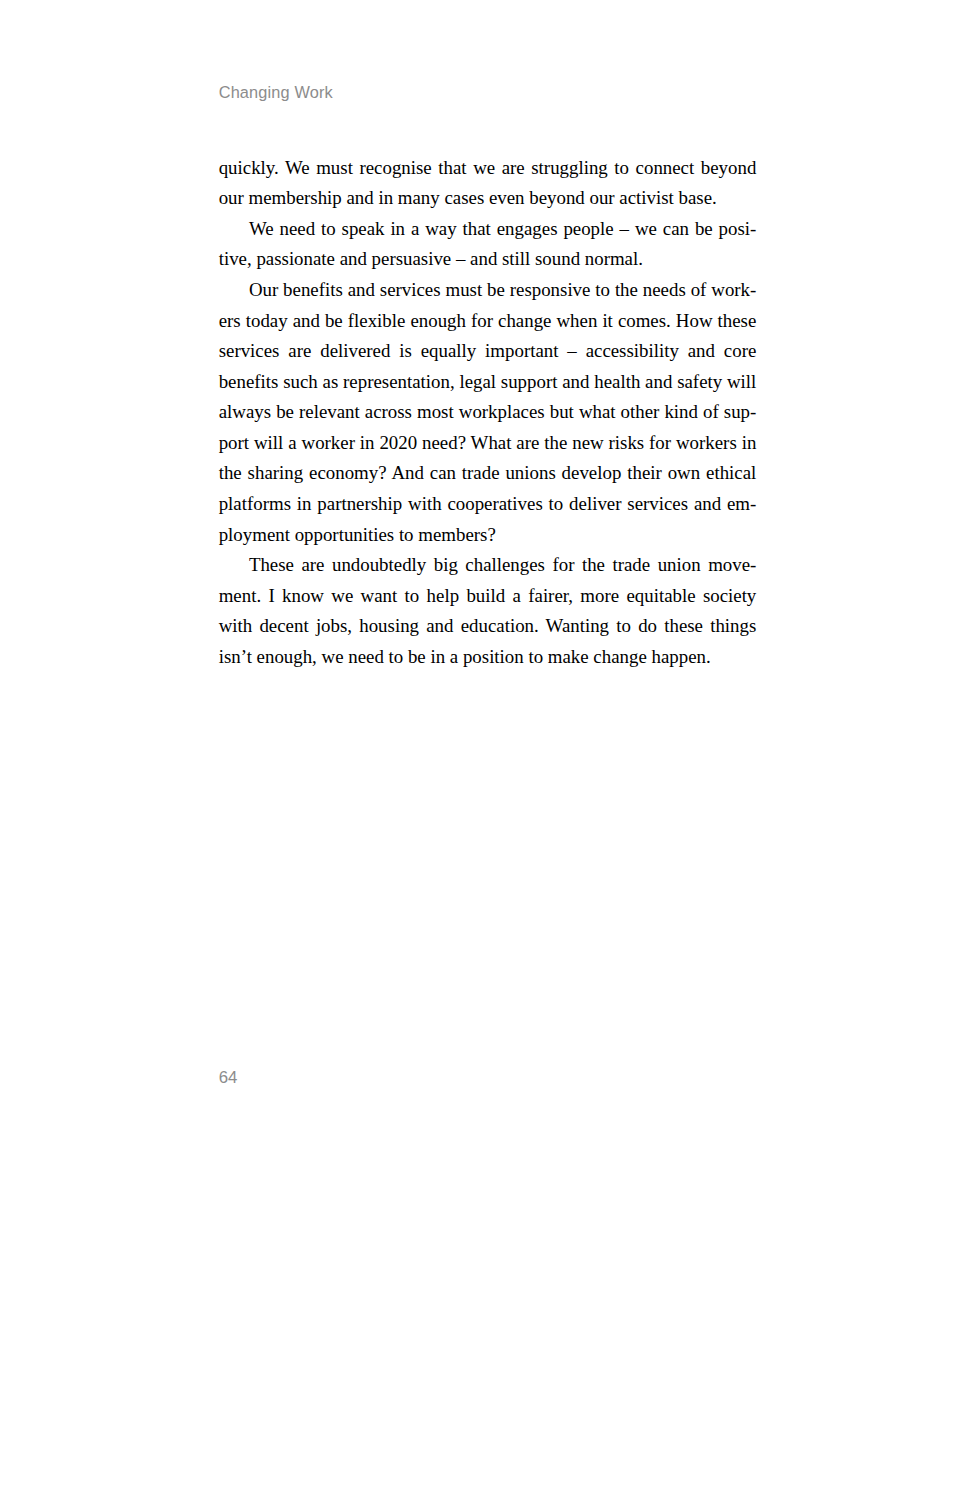Changing Work
quickly. We must recognise that we are struggling to connect beyond our membership and in many cases even beyond our activist base.
We need to speak in a way that engages people – we can be positive, passionate and persuasive – and still sound normal.
Our benefits and services must be responsive to the needs of workers today and be flexible enough for change when it comes. How these services are delivered is equally important – accessibility and core benefits such as representation, legal support and health and safety will always be relevant across most workplaces but what other kind of support will a worker in 2020 need? What are the new risks for workers in the sharing economy? And can trade unions develop their own ethical platforms in partnership with cooperatives to deliver services and employment opportunities to members?
These are undoubtedly big challenges for the trade union movement. I know we want to help build a fairer, more equitable society with decent jobs, housing and education. Wanting to do these things isn’t enough, we need to be in a position to make change happen.
64